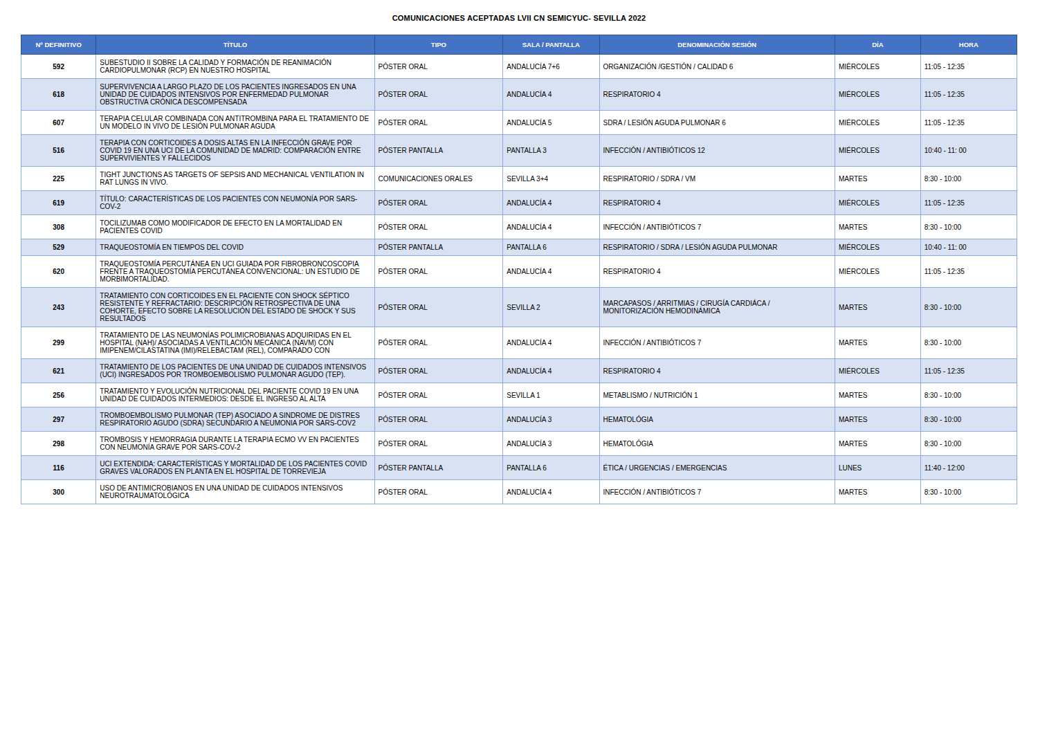COMUNICACIONES ACEPTADAS LVII CN SEMICYUC- SEVILLA 2022
| Nº DEFINITIVO | TÍTULO | TIPO | SALA / PANTALLA | DENOMINACIÓN SESIÓN | DÍA | HORA |
| --- | --- | --- | --- | --- | --- | --- |
| 592 | SUBESTUDIO II SOBRE LA CALIDAD Y FORMACIÓN DE REANIMACIÓN CARDIOPULMONAR (RCP) EN NUESTRO HOSPITAL | PÓSTER ORAL | ANDALUCÍA 7+6 | ORGANIZACIÓN /GESTIÓN / CALIDAD 6 | MIÉRCOLES | 11:05 - 12:35 |
| 618 | SUPERVIVENCIA A LARGO PLAZO DE LOS PACIENTES INGRESADOS EN UNA UNIDAD DE CUIDADOS INTENSIVOS POR ENFERMEDAD PULMONAR OBSTRUCTIVA CRÓNICA DESCOMPENSADA | PÓSTER ORAL | ANDALUCÍA 4 | RESPIRATORIO 4 | MIÉRCOLES | 11:05 - 12:35 |
| 607 | TERAPIA CELULAR COMBINADA CON ANTITROMBINA PARA EL TRATAMIENTO DE UN MODELO IN VIVO DE LESIÓN PULMONAR AGUDA | PÓSTER ORAL | ANDALUCÍA 5 | SDRA / LESIÓN AGUDA PULMONAR 6 | MIÉRCOLES | 11:05 - 12:35 |
| 516 | TERAPIA CON CORTICOIDES A DOSIS ALTAS EN LA INFECCIÓN GRAVE POR COVID 19 EN UNA UCI DE LA COMUNIDAD DE MADRID: COMPARACIÓN ENTRE SUPERVIVIENTES Y FALLECIDOS | PÓSTER PANTALLA | PANTALLA 3 | INFECCIÓN / ANTIBIÓTICOS 12 | MIÉRCOLES | 10:40 - 11: 00 |
| 225 | TIGHT JUNCTIONS AS TARGETS OF SEPSIS AND MECHANICAL VENTILATION IN RAT LUNGS IN VIVO. | COMUNICACIONES ORALES | SEVILLA 3+4 | RESPIRATORIO / SDRA / VM | MARTES | 8:30 - 10:00 |
| 619 | TÍTULO: CARACTERÍSTICAS DE LOS PACIENTES CON NEUMONÍA POR SARS-COV-2 | PÓSTER ORAL | ANDALUCÍA 4 | RESPIRATORIO 4 | MIÉRCOLES | 11:05 - 12:35 |
| 308 | TOCILIZUMAB COMO MODIFICADOR DE EFECTO EN LA MORTALIDAD EN PACIENTES COVID | PÓSTER ORAL | ANDALUCÍA 4 | INFECCIÓN / ANTIBIÓTICOS 7 | MARTES | 8:30 - 10:00 |
| 529 | TRAQUEOSTOMÍA EN TIEMPOS DEL COVID | PÓSTER PANTALLA | PANTALLA 6 | RESPIRATORIO / SDRA / LESIÓN AGUDA PULMONAR | MIÉRCOLES | 10:40 - 11: 00 |
| 620 | TRAQUEOSTOMÍA PERCUTÁNEA EN UCI GUIADA POR FIBROBRONCOSCOPIA FRENTE A TRAQUEOSTOMÍA PERCUTÁNEA CONVENCIONAL: UN ESTUDIO DE MORBIMORTALIDAD. | PÓSTER ORAL | ANDALUCÍA 4 | RESPIRATORIO 4 | MIÉRCOLES | 11:05 - 12:35 |
| 243 | TRATAMIENTO CON CORTICOIDES EN EL PACIENTE CON SHOCK SÉPTICO RESISTENTE Y REFRACTARIO: DESCRIPCIÓN RETROSPECTIVA DE UNA COHORTE, EFECTO SOBRE LA RESOLUCIÓN DEL ESTADO DE SHOCK Y SUS RESULTADOS | PÓSTER ORAL | SEVILLA 2 | MARCAPASOS / ARRITMIAS / CIRUGÍA CARDIÁCA / MONITORIZACIÓN HEMODINÁMICA | MARTES | 8:30 - 10:00 |
| 299 | TRATAMIENTO DE LAS NEUMONÍAS POLIMICROBIANAS ADQUIRIDAS EN EL HOSPITAL (NAH)/ ASOCIADAS A VENTILACIÓN MECÁNICA (NAVM) CON IMIPENEM/CILASTATINA (IMI)/RELEBACTAM (REL), COMPARADO CON | PÓSTER ORAL | ANDALUCÍA 4 | INFECCIÓN / ANTIBIÓTICOS 7 | MARTES | 8:30 - 10:00 |
| 621 | TRATAMIENTO DE LOS PACIENTES DE UNA UNIDAD DE CUIDADOS INTENSIVOS (UCI) INGRESADOS POR TROMBOEMBOLISMO PULMONAR AGUDO (TEP). | PÓSTER ORAL | ANDALUCÍA 4 | RESPIRATORIO 4 | MIÉRCOLES | 11:05 - 12:35 |
| 256 | TRATAMIENTO Y EVOLUCIÓN NUTRICIONAL DEL PACIENTE COVID 19 EN UNA UNIDAD DE CUIDADOS INTERMEDIOS: DESDE EL INGRESO AL ALTA | PÓSTER ORAL | SEVILLA 1 | METABLISMO / NUTRICIÓN 1 | MARTES | 8:30 - 10:00 |
| 297 | TROMBOEMBOLISMO PULMONAR (TEP) ASOCIADO A SINDROME DE DISTRES RESPIRATORIO AGUDO (SDRA) SECUNDARIO A NEUMONIA POR SARS-COV2 | PÓSTER ORAL | ANDALUCÍA 3 | HEMATOLÓGIA | MARTES | 8:30 - 10:00 |
| 298 | TROMBOSIS Y HEMORRAGIA DURANTE LA TERAPIA ECMO VV EN PACIENTES CON NEUMONÍA GRAVE POR SARS-COV-2 | PÓSTER ORAL | ANDALUCÍA 3 | HEMATOLÓGIA | MARTES | 8:30 - 10:00 |
| 116 | UCI EXTENDIDA: CARACTERÍSTICAS Y MORTALIDAD DE LOS PACIENTES COVID GRAVES VALORADOS EN PLANTA EN EL HOSPITAL DE TORREVIEJA | PÓSTER PANTALLA | PANTALLA 6 | ÉTICA / URGENCIAS / EMERGENCIAS | LUNES | 11:40 - 12:00 |
| 300 | USO DE ANTIMICROBIANOS EN UNA UNIDAD DE CUIDADOS INTENSIVOS NEUROTRAUMATOLÓGICA | PÓSTER ORAL | ANDALUCÍA 4 | INFECCIÓN / ANTIBIÓTICOS 7 | MARTES | 8:30 - 10:00 |